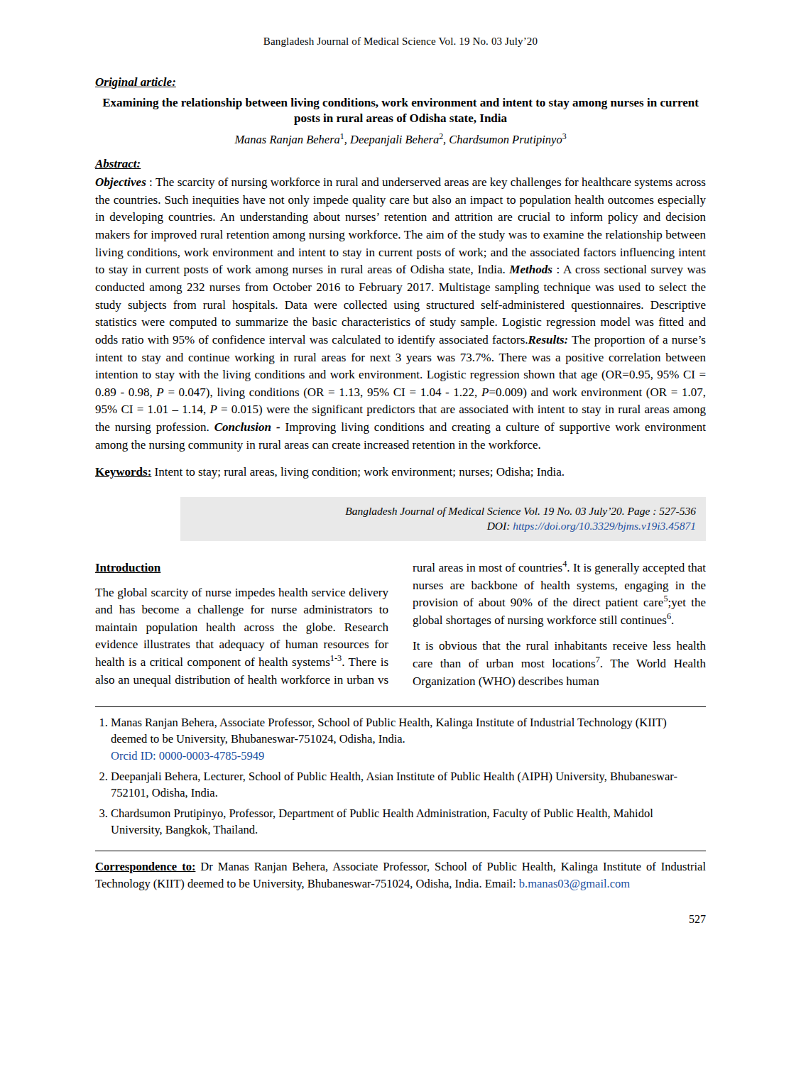Bangladesh Journal of Medical Science Vol. 19 No. 03 July’20
Original article:
Examining the relationship between living conditions, work environment and intent to stay among nurses in current posts in rural areas of Odisha state, India
Manas Ranjan Behera1, Deepanjali Behera2, Chardsumon Prutipinyo3
Abstract:
Objectives : The scarcity of nursing workforce in rural and underserved areas are key challenges for healthcare systems across the countries. Such inequities have not only impede quality care but also an impact to population health outcomes especially in developing countries. An understanding about nurses’ retention and attrition are crucial to inform policy and decision makers for improved rural retention among nursing workforce. The aim of the study was to examine the relationship between living conditions, work environment and intent to stay in current posts of work; and the associated factors influencing intent to stay in current posts of work among nurses in rural areas of Odisha state, India. Methods : A cross sectional survey was conducted among 232 nurses from October 2016 to February 2017. Multistage sampling technique was used to select the study subjects from rural hospitals. Data were collected using structured self-administered questionnaires. Descriptive statistics were computed to summarize the basic characteristics of study sample. Logistic regression model was fitted and odds ratio with 95% of confidence interval was calculated to identify associated factors.Results: The proportion of a nurse’s intent to stay and continue working in rural areas for next 3 years was 73.7%. There was a positive correlation between intention to stay with the living conditions and work environment. Logistic regression shown that age (OR=0.95, 95% CI = 0.89 - 0.98, P = 0.047), living conditions (OR = 1.13, 95% CI = 1.04 - 1.22, P=0.009) and work environment (OR = 1.07, 95% CI = 1.01 – 1.14, P = 0.015) were the significant predictors that are associated with intent to stay in rural areas among the nursing profession. Conclusion - Improving living conditions and creating a culture of supportive work environment among the nursing community in rural areas can create increased retention in the workforce.
Keywords: Intent to stay; rural areas, living condition; work environment; nurses; Odisha; India.
Bangladesh Journal of Medical Science Vol. 19 No. 03 July’20. Page : 527-536
DOI: https://doi.org/10.3329/bjms.v19i3.45871
Introduction
The global scarcity of nurse impedes health service delivery and has become a challenge for nurse administrators to maintain population health across the globe. Research evidence illustrates that adequacy of human resources for health is a critical component of health systems1-3. There is also an unequal distribution of health workforce in urban vs rural areas in most of countries4. It is generally accepted that nurses are backbone of health systems, engaging in the provision of about 90% of the direct patient care5;yet the global shortages of nursing workforce still continues6.
It is obvious that the rural inhabitants receive less health care than of urban most locations7. The World Health Organization (WHO) describes human
Manas Ranjan Behera, Associate Professor, School of Public Health, Kalinga Institute of Industrial Technology (KIIT) deemed to be University, Bhubaneswar-751024, Odisha, India.
Orcid ID: 0000-0003-4785-5949
Deepanjali Behera, Lecturer, School of Public Health, Asian Institute of Public Health (AIPH) University, Bhubaneswar-752101, Odisha, India.
Chardsumon Prutipinyo, Professor, Department of Public Health Administration, Faculty of Public Health, Mahidol University, Bangkok, Thailand.
Correspondence to: Dr Manas Ranjan Behera, Associate Professor, School of Public Health, Kalinga Institute of Industrial Technology (KIIT) deemed to be University, Bhubaneswar-751024, Odisha, India. Email: b.manas03@gmail.com
527